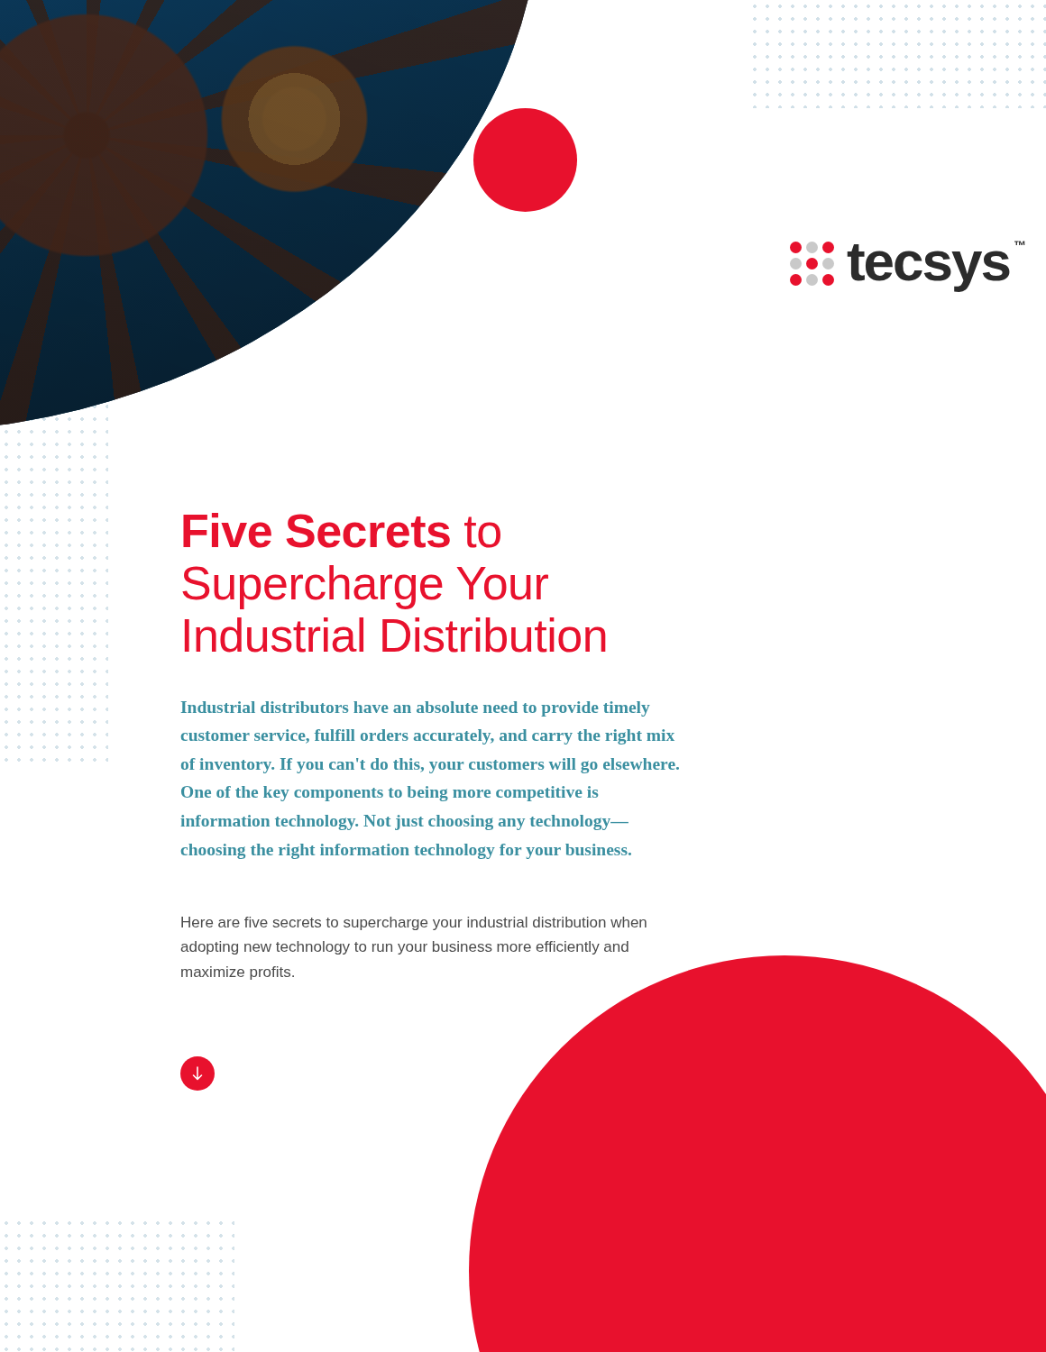tecsys™
Five Secrets to
Supercharge Your
Industrial Distribution
Industrial distributors have an absolute need to provide timely customer service, fulfill orders accurately, and carry the right mix of inventory. If you can't do this, your customers will go elsewhere. One of the key components to being more competitive is information technology. Not just choosing any technology—choosing the right information technology for your business.
Here are five secrets to supercharge your industrial distribution when adopting new technology to run your business more efficiently and maximize profits.